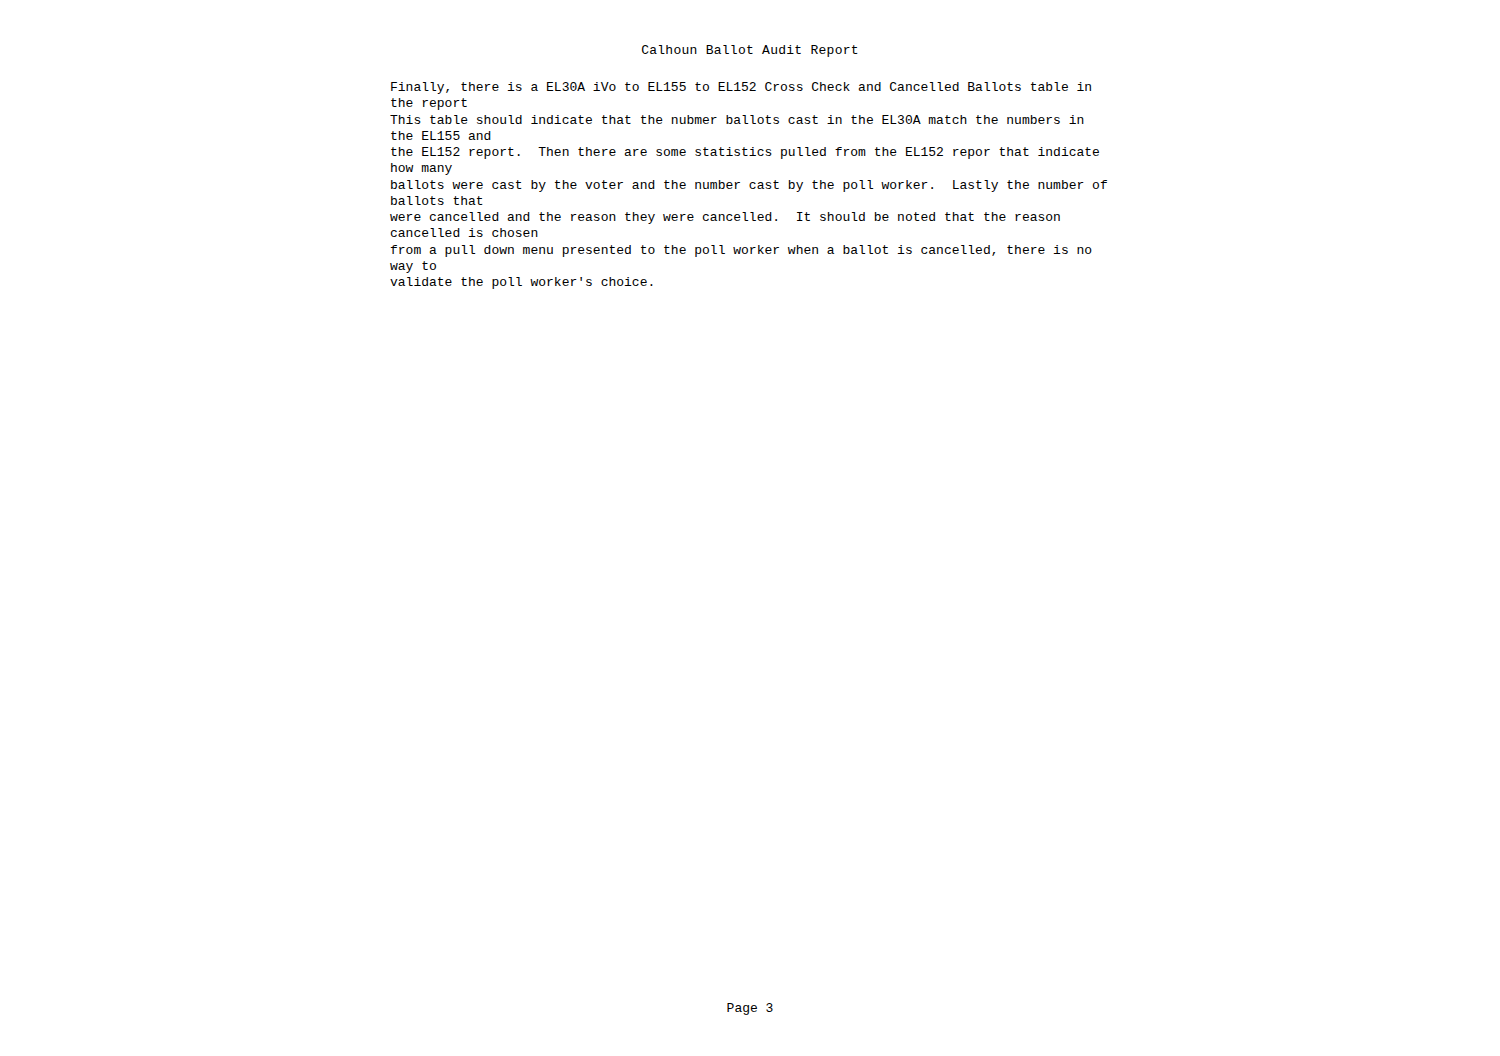Calhoun Ballot Audit Report
Finally, there is a EL30A iVo to EL155 to EL152 Cross Check and Cancelled Ballots table in the report
This table should indicate that the nubmer ballots cast in the EL30A match the numbers in the EL155 and
the EL152 report.  Then there are some statistics pulled from the EL152 repor that indicate how many
ballots were cast by the voter and the number cast by the poll worker.  Lastly the number of ballots that
were cancelled and the reason they were cancelled.  It should be noted that the reason cancelled is chosen
from a pull down menu presented to the poll worker when a ballot is cancelled, there is no way to
validate the poll worker's choice.
Page 3